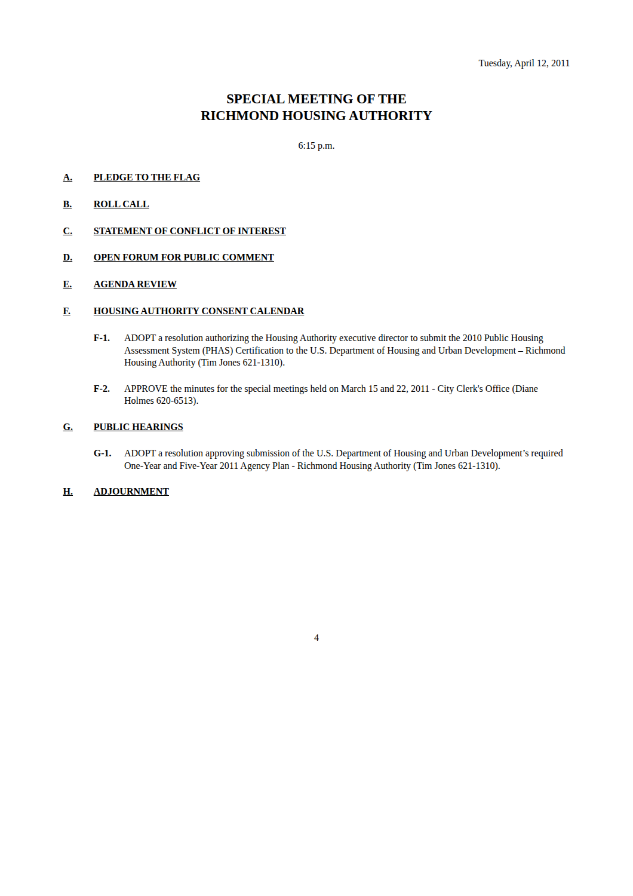Tuesday, April 12, 2011
SPECIAL MEETING OF THE
RICHMOND HOUSING AUTHORITY
6:15 p.m.
A.
PLEDGE TO THE FLAG
B.
ROLL CALL
C.
STATEMENT OF CONFLICT OF INTEREST
D.
OPEN FORUM FOR PUBLIC COMMENT
E.
AGENDA REVIEW
F.
HOUSING AUTHORITY CONSENT CALENDAR
F-1.
ADOPT a resolution authorizing the Housing Authority executive director to submit the 2010 Public Housing Assessment System (PHAS) Certification to the U.S. Department of Housing and Urban Development – Richmond Housing Authority (Tim Jones 621-1310).
F-2.
APPROVE the minutes for the special meetings held on March 15 and 22, 2011 - City Clerk's Office (Diane Holmes 620-6513).
G.
PUBLIC HEARINGS
G-1.
ADOPT a resolution approving submission of the U.S. Department of Housing and Urban Development’s required One-Year and Five-Year 2011 Agency Plan - Richmond Housing Authority (Tim Jones 621-1310).
H.
ADJOURNMENT
4